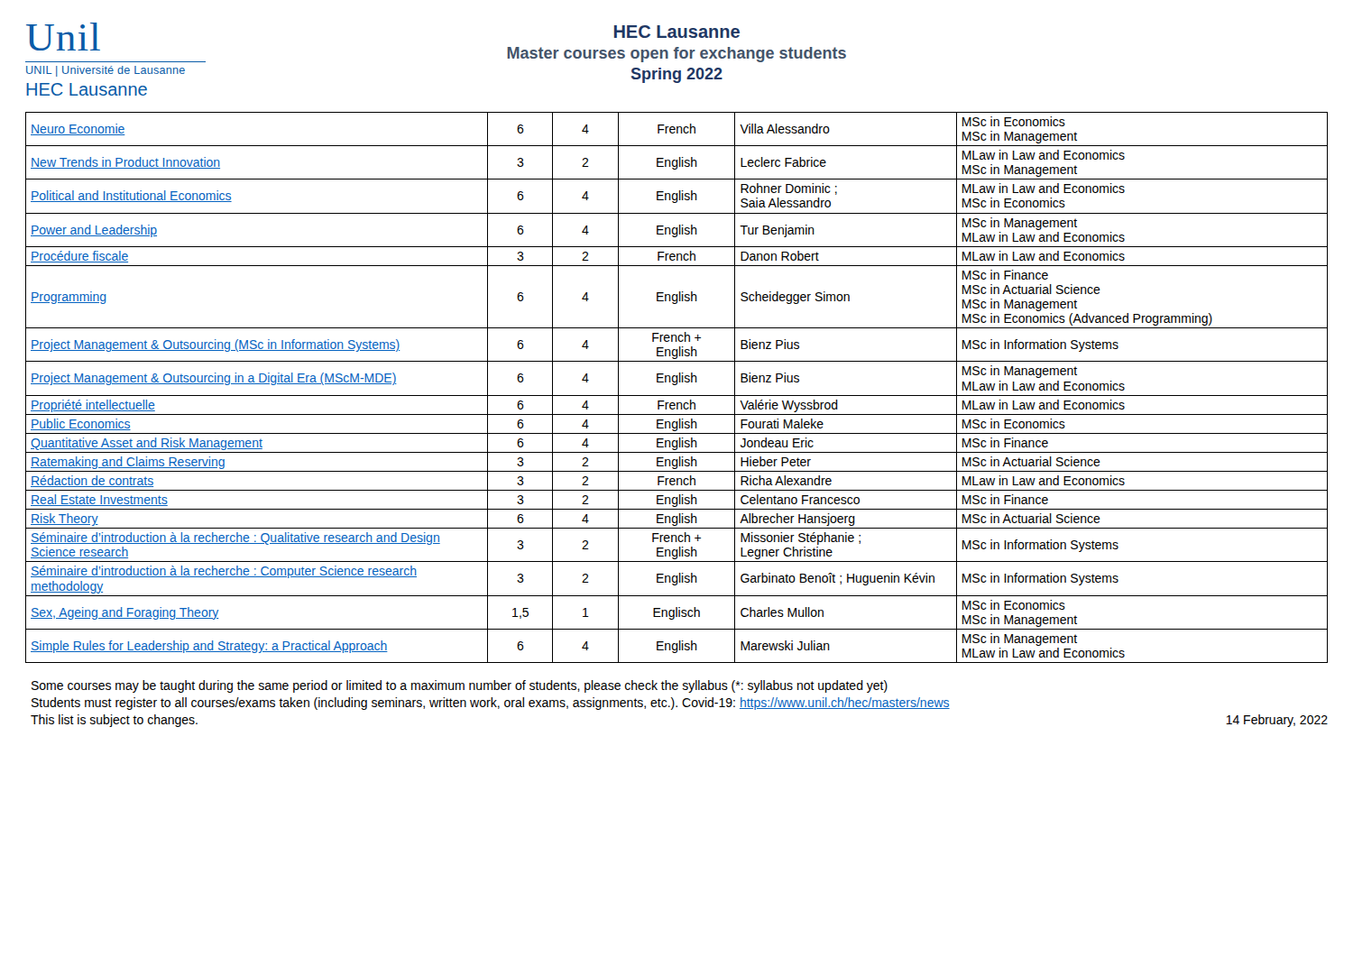Unil
UNIL | Université de Lausanne
HEC Lausanne
HEC Lausanne
Master courses open for exchange students
Spring 2022
| Neuro Economie | 6 | 4 | French | Villa Alessandro | MSc in Economics MSc in Management |
| New Trends in Product Innovation | 3 | 2 | English | Leclerc Fabrice | MLaw in Law and Economics MSc in Management |
| Political and Institutional Economics | 6 | 4 | English | Rohner Dominic ; Saia Alessandro | MLaw in Law and Economics MSc in Economics |
| Power and Leadership | 6 | 4 | English | Tur Benjamin | MSc in Management MLaw in Law and Economics |
| Procédure fiscale | 3 | 2 | French | Danon Robert | MLaw in Law and Economics |
| Programming | 6 | 4 | English | Scheidegger Simon | MSc in Finance MSc in Actuarial Science MSc in Management MSc in Economics (Advanced Programming) |
| Project Management & Outsourcing (MSc in Information Systems) | 6 | 4 | French + English | Bienz Pius | MSc in Information Systems |
| Project Management & Outsourcing in a Digital Era (MScM-MDE) | 6 | 4 | English | Bienz Pius | MSc in Management MLaw in Law and Economics |
| Propriété intellectuelle | 6 | 4 | French | Valérie Wyssbrod | MLaw in Law and Economics |
| Public Economics | 6 | 4 | English | Fourati Maleke | MSc in Economics |
| Quantitative Asset and Risk Management | 6 | 4 | English | Jondeau Eric | MSc in Finance |
| Ratemaking and Claims Reserving | 3 | 2 | English | Hieber Peter | MSc in Actuarial Science |
| Rédaction de contrats | 3 | 2 | French | Richa Alexandre | MLaw in Law and Economics |
| Real Estate Investments | 3 | 2 | English | Celentano Francesco | MSc in Finance |
| Risk Theory | 6 | 4 | English | Albrecher Hansjoerg | MSc in Actuarial Science |
| Séminaire d’introduction à la recherche : Qualitative research and Design Science research | 3 | 2 | French + English | Missonier Stéphanie ; Legner Christine | MSc in Information Systems |
| Séminaire d’introduction à la recherche : Computer Science research methodology | 3 | 2 | English | Garbinato Benoît ; Huguenin Kévin | MSc in Information Systems |
| Sex, Ageing and Foraging Theory | 1,5 | 1 | Englisch | Charles Mullon | MSc in Economics MSc in Management |
| Simple Rules for Leadership and Strategy: a Practical Approach | 6 | 4 | English | Marewski Julian | MSc in Management MLaw in Law and Economics |
Some courses may be taught during the same period or limited to a maximum number of students, please check the syllabus (*: syllabus not updated yet)
Students must register to all courses/exams taken (including seminars, written work, oral exams, assignments, etc.). Covid-19: https://www.unil.ch/hec/masters/news
This list is subject to changes. 14 February, 2022